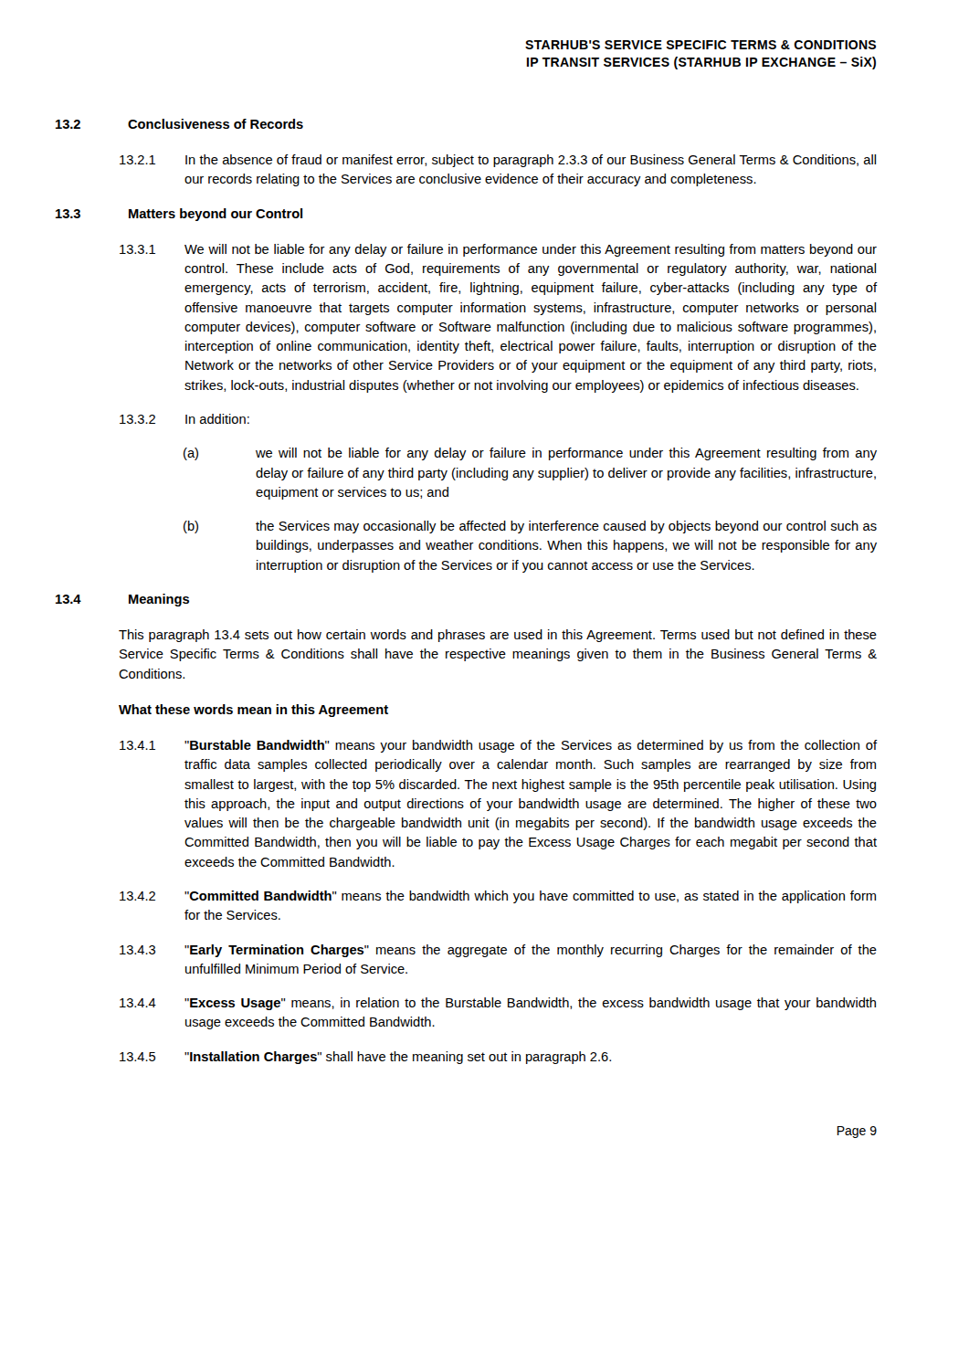STARHUB'S SERVICE SPECIFIC TERMS & CONDITIONS
IP TRANSIT SERVICES (STARHUB IP EXCHANGE – SiX)
13.2
Conclusiveness of Records
13.2.1
In the absence of fraud or manifest error, subject to paragraph 2.3.3 of our Business General Terms & Conditions, all our records relating to the Services are conclusive evidence of their accuracy and completeness.
13.3
Matters beyond our Control
13.3.1
We will not be liable for any delay or failure in performance under this Agreement resulting from matters beyond our control. These include acts of God, requirements of any governmental or regulatory authority, war, national emergency, acts of terrorism, accident, fire, lightning, equipment failure, cyber-attacks (including any type of offensive manoeuvre that targets computer information systems, infrastructure, computer networks or personal computer devices), computer software or Software malfunction (including due to malicious software programmes), interception of online communication, identity theft, electrical power failure, faults, interruption or disruption of the Network or the networks of other Service Providers or of your equipment or the equipment of any third party, riots, strikes, lock-outs, industrial disputes (whether or not involving our employees) or epidemics of infectious diseases.
13.3.2
In addition:
(a)
we will not be liable for any delay or failure in performance under this Agreement resulting from any delay or failure of any third party (including any supplier) to deliver or provide any facilities, infrastructure, equipment or services to us; and
(b)
the Services may occasionally be affected by interference caused by objects beyond our control such as buildings, underpasses and weather conditions. When this happens, we will not be responsible for any interruption or disruption of the Services or if you cannot access or use the Services.
13.4
Meanings
This paragraph 13.4 sets out how certain words and phrases are used in this Agreement. Terms used but not defined in these Service Specific Terms & Conditions shall have the respective meanings given to them in the Business General Terms & Conditions.
What these words mean in this Agreement
13.4.1
"Burstable Bandwidth" means your bandwidth usage of the Services as determined by us from the collection of traffic data samples collected periodically over a calendar month. Such samples are rearranged by size from smallest to largest, with the top 5% discarded. The next highest sample is the 95th percentile peak utilisation. Using this approach, the input and output directions of your bandwidth usage are determined. The higher of these two values will then be the chargeable bandwidth unit (in megabits per second). If the bandwidth usage exceeds the Committed Bandwidth, then you will be liable to pay the Excess Usage Charges for each megabit per second that exceeds the Committed Bandwidth.
13.4.2
"Committed Bandwidth" means the bandwidth which you have committed to use, as stated in the application form for the Services.
13.4.3
"Early Termination Charges" means the aggregate of the monthly recurring Charges for the remainder of the unfulfilled Minimum Period of Service.
13.4.4
"Excess Usage" means, in relation to the Burstable Bandwidth, the excess bandwidth usage that your bandwidth usage exceeds the Committed Bandwidth.
13.4.5
"Installation Charges" shall have the meaning set out in paragraph 2.6.
Page 9